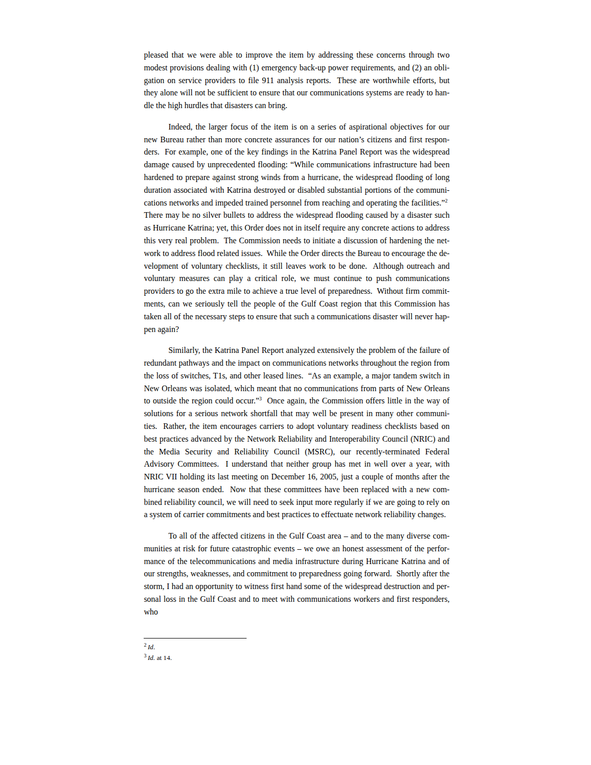pleased that we were able to improve the item by addressing these concerns through two modest provisions dealing with (1) emergency back-up power requirements, and (2) an obligation on service providers to file 911 analysis reports. These are worthwhile efforts, but they alone will not be sufficient to ensure that our communications systems are ready to handle the high hurdles that disasters can bring.
Indeed, the larger focus of the item is on a series of aspirational objectives for our new Bureau rather than more concrete assurances for our nation’s citizens and first responders. For example, one of the key findings in the Katrina Panel Report was the widespread damage caused by unprecedented flooding: “While communications infrastructure had been hardened to prepare against strong winds from a hurricane, the widespread flooding of long duration associated with Katrina destroyed or disabled substantial portions of the communications networks and impeded trained personnel from reaching and operating the facilities.”2 There may be no silver bullets to address the widespread flooding caused by a disaster such as Hurricane Katrina; yet, this Order does not in itself require any concrete actions to address this very real problem. The Commission needs to initiate a discussion of hardening the network to address flood related issues. While the Order directs the Bureau to encourage the development of voluntary checklists, it still leaves work to be done. Although outreach and voluntary measures can play a critical role, we must continue to push communications providers to go the extra mile to achieve a true level of preparedness. Without firm commitments, can we seriously tell the people of the Gulf Coast region that this Commission has taken all of the necessary steps to ensure that such a communications disaster will never happen again?
Similarly, the Katrina Panel Report analyzed extensively the problem of the failure of redundant pathways and the impact on communications networks throughout the region from the loss of switches, T1s, and other leased lines. “As an example, a major tandem switch in New Orleans was isolated, which meant that no communications from parts of New Orleans to outside the region could occur.”3 Once again, the Commission offers little in the way of solutions for a serious network shortfall that may well be present in many other communities. Rather, the item encourages carriers to adopt voluntary readiness checklists based on best practices advanced by the Network Reliability and Interoperability Council (NRIC) and the Media Security and Reliability Council (MSRC), our recently-terminated Federal Advisory Committees. I understand that neither group has met in well over a year, with NRIC VII holding its last meeting on December 16, 2005, just a couple of months after the hurricane season ended. Now that these committees have been replaced with a new combined reliability council, we will need to seek input more regularly if we are going to rely on a system of carrier commitments and best practices to effectuate network reliability changes.
To all of the affected citizens in the Gulf Coast area – and to the many diverse communities at risk for future catastrophic events – we owe an honest assessment of the performance of the telecommunications and media infrastructure during Hurricane Katrina and of our strengths, weaknesses, and commitment to preparedness going forward. Shortly after the storm, I had an opportunity to witness first hand some of the widespread destruction and personal loss in the Gulf Coast and to meet with communications workers and first responders, who
2 Id.
3 Id. at 14.